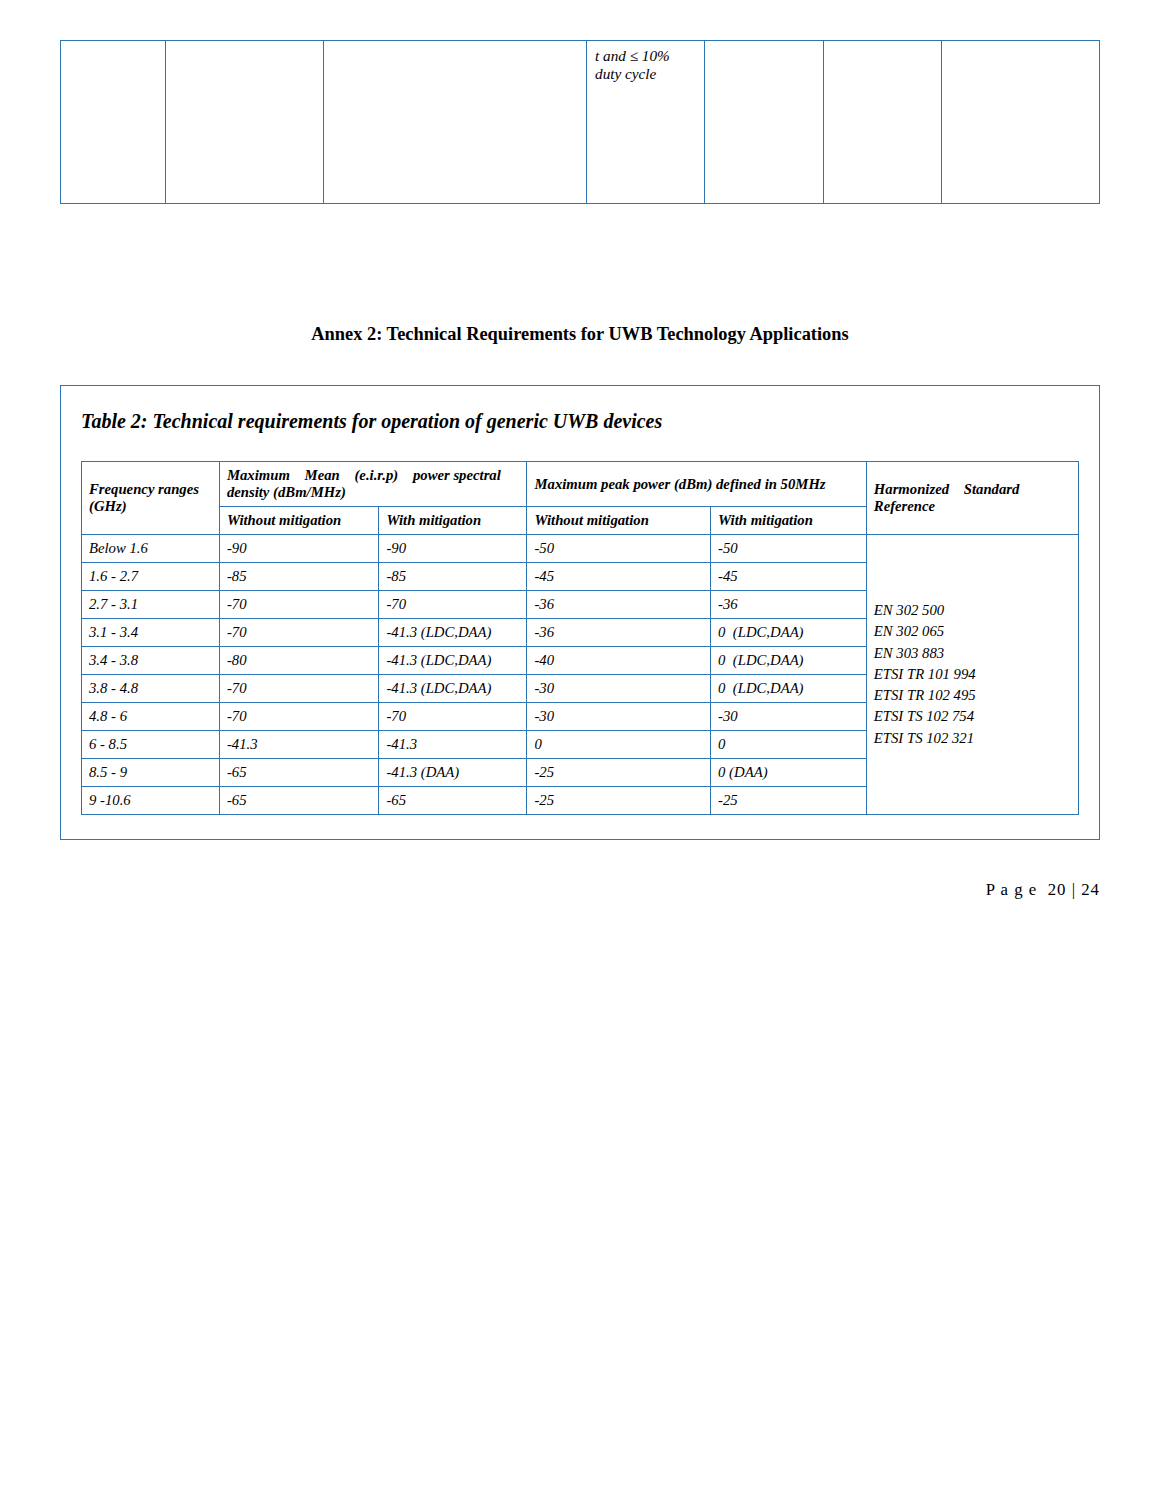| | | | t and ≤ 10% duty cycle | | | |
Annex 2: Technical Requirements for UWB Technology Applications
Table 2: Technical requirements for operation of generic UWB devices
| Frequency ranges (GHz) | Maximum Mean (e.i.r.p) power spectral density (dBm/MHz) | Maximum peak power (dBm) defined in 50MHz | Harmonized Standard Reference |
| --- | --- | --- | --- |
| Without mitigation | With mitigation | Without mitigation | With mitigation |
| Below 1.6 | -90 | -90 | -50 | -50 | EN 302 500 EN 302 065 EN 303 883 ETSI TR 101 994 ETSI TR 102 495 ETSI TS 102 754 ETSI TS 102 321 |
| 1.6 - 2.7 | -85 | -85 | -45 | -45 |
| 2.7 - 3.1 | -70 | -70 | -36 | -36 |
| 3.1 - 3.4 | -70 | -41.3 (LDC,DAA) | -36 | 0 (LDC,DAA) |
| 3.4 - 3.8 | -80 | -41.3 (LDC,DAA) | -40 | 0 (LDC,DAA) |
| 3.8 - 4.8 | -70 | -41.3 (LDC,DAA) | -30 | 0 (LDC,DAA) |
| 4.8 - 6 | -70 | -70 | -30 | -30 |
| 6 - 8.5 | -41.3 | -41.3 | 0 | 0 |
| 8.5 - 9 | -65 | -41.3 (DAA) | -25 | 0 (DAA) |
| 9 -10.6 | -65 | -65 | -25 | -25 |
P a g e 20 | 24